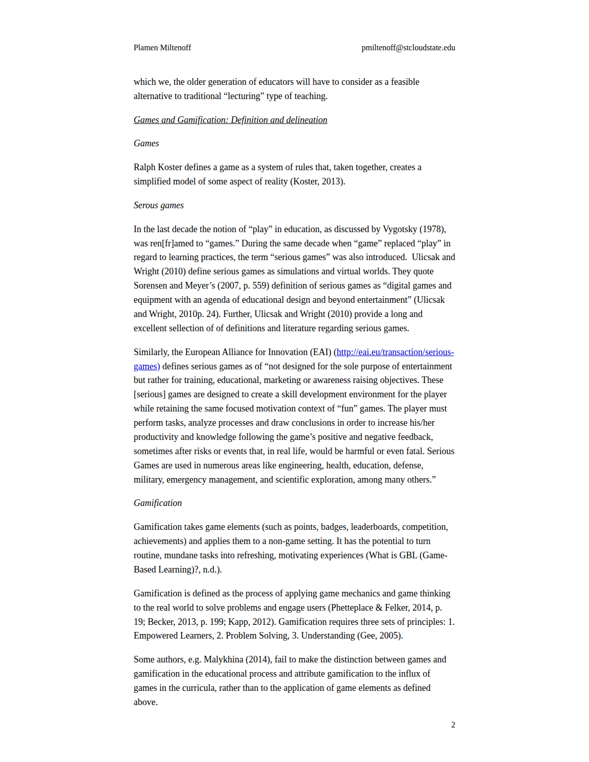Plamen Miltenoff pmiltenoff@stcloudstate.edu
which we, the older generation of educators will have to consider as a feasible alternative to traditional “lecturing” type of teaching.
Games and Gamification: Definition and delineation
Games
Ralph Koster defines a game as a system of rules that, taken together, creates a simplified model of some aspect of reality (Koster, 2013).
Serous games
In the last decade the notion of “play” in education, as discussed by Vygotsky (1978), was ren[fr]amed to “games.” During the same decade when “game” replaced “play” in regard to learning practices, the term “serious games” was also introduced. Ulicsak and Wright (2010) define serious games as simulations and virtual worlds. They quote Sorensen and Meyer’s (2007, p. 559) definition of serious games as “digital games and equipment with an agenda of educational design and beyond entertainment” (Ulicsak and Wright, 2010p. 24). Further, Ulicsak and Wright (2010) provide a long and excellent sellection of of definitions and literature regarding serious games.
Similarly, the European Alliance for Innovation (EAI) (http://eai.eu/transaction/serious-games) defines serious games as of “not designed for the sole purpose of entertainment but rather for training, educational, marketing or awareness raising objectives. These [serious] games are designed to create a skill development environment for the player while retaining the same focused motivation context of “fun” games. The player must perform tasks, analyze processes and draw conclusions in order to increase his/her productivity and knowledge following the game’s positive and negative feedback, sometimes after risks or events that, in real life, would be harmful or even fatal. Serious Games are used in numerous areas like engineering, health, education, defense, military, emergency management, and scientific exploration, among many others.”
Gamification
Gamification takes game elements (such as points, badges, leaderboards, competition, achievements) and applies them to a non-game setting. It has the potential to turn routine, mundane tasks into refreshing, motivating experiences (What is GBL (Game-Based Learning)?, n.d.).
Gamification is defined as the process of applying game mechanics and game thinking to the real world to solve problems and engage users (Phetteplace & Felker, 2014, p. 19; Becker, 2013, p. 199; Kapp, 2012). Gamification requires three sets of principles: 1. Empowered Learners, 2. Problem Solving, 3. Understanding (Gee, 2005).
Some authors, e.g. Malykhina (2014), fail to make the distinction between games and gamification in the educational process and attribute gamification to the influx of games in the curricula, rather than to the application of game elements as defined above.
2